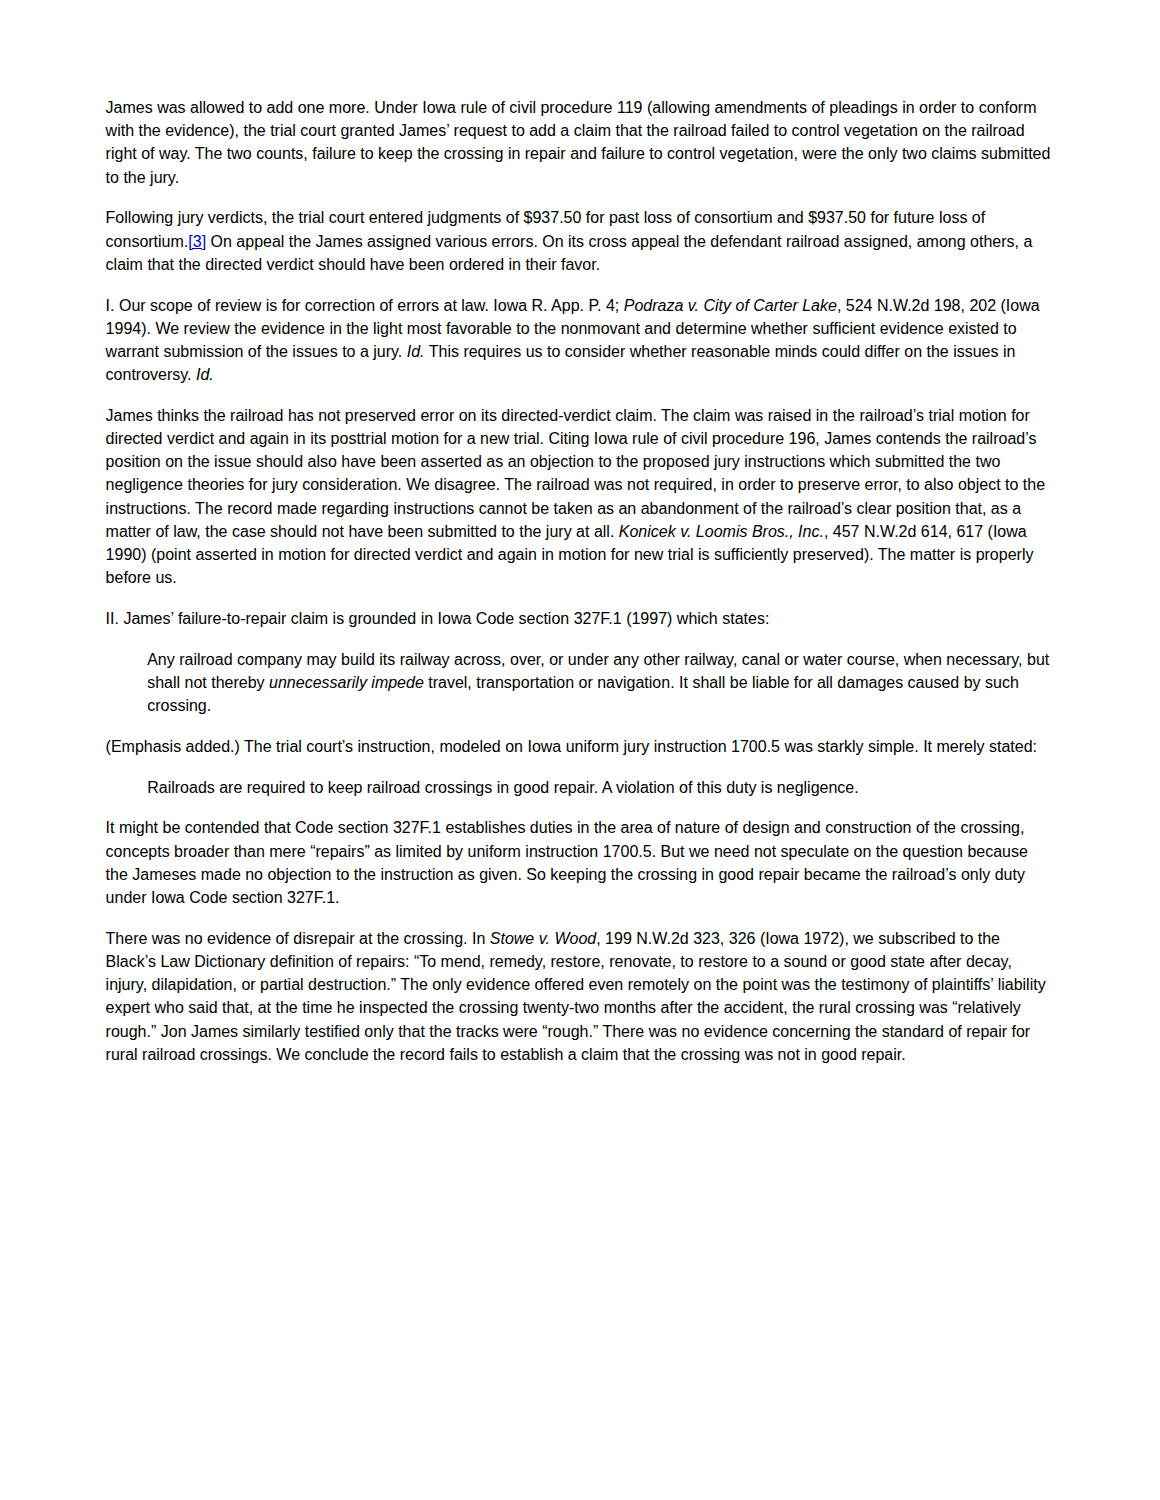James was allowed to add one more. Under Iowa rule of civil procedure 119 (allowing amendments of pleadings in order to conform with the evidence), the trial court granted James’ request to add a claim that the railroad failed to control vegetation on the railroad right of way. The two counts, failure to keep the crossing in repair and failure to control vegetation, were the only two claims submitted to the jury.
Following jury verdicts, the trial court entered judgments of $937.50 for past loss of consortium and $937.50 for future loss of consortium.[3] On appeal the James assigned various errors. On its cross appeal the defendant railroad assigned, among others, a claim that the directed verdict should have been ordered in their favor.
I. Our scope of review is for correction of errors at law. Iowa R. App. P. 4; Podraza v. City of Carter Lake, 524 N.W.2d 198, 202 (Iowa 1994). We review the evidence in the light most favorable to the nonmovant and determine whether sufficient evidence existed to warrant submission of the issues to a jury. Id. This requires us to consider whether reasonable minds could differ on the issues in controversy. Id.
James thinks the railroad has not preserved error on its directed-verdict claim. The claim was raised in the railroad’s trial motion for directed verdict and again in its posttrial motion for a new trial. Citing Iowa rule of civil procedure 196, James contends the railroad’s position on the issue should also have been asserted as an objection to the proposed jury instructions which submitted the two negligence theories for jury consideration. We disagree. The railroad was not required, in order to preserve error, to also object to the instructions. The record made regarding instructions cannot be taken as an abandonment of the railroad’s clear position that, as a matter of law, the case should not have been submitted to the jury at all. Konicek v. Loomis Bros., Inc., 457 N.W.2d 614, 617 (Iowa 1990) (point asserted in motion for directed verdict and again in motion for new trial is sufficiently preserved). The matter is properly before us.
II. James’ failure-to-repair claim is grounded in Iowa Code section 327F.1 (1997) which states:
Any railroad company may build its railway across, over, or under any other railway, canal or water course, when necessary, but shall not thereby unnecessarily impede travel, transportation or navigation. It shall be liable for all damages caused by such crossing.
(Emphasis added.) The trial court’s instruction, modeled on Iowa uniform jury instruction 1700.5 was starkly simple. It merely stated:
Railroads are required to keep railroad crossings in good repair. A violation of this duty is negligence.
It might be contended that Code section 327F.1 establishes duties in the area of nature of design and construction of the crossing, concepts broader than mere “repairs” as limited by uniform instruction 1700.5. But we need not speculate on the question because the Jameses made no objection to the instruction as given. So keeping the crossing in good repair became the railroad’s only duty under Iowa Code section 327F.1.
There was no evidence of disrepair at the crossing. In Stowe v. Wood, 199 N.W.2d 323, 326 (Iowa 1972), we subscribed to the Black’s Law Dictionary definition of repairs: “To mend, remedy, restore, renovate, to restore to a sound or good state after decay, injury, dilapidation, or partial destruction.” The only evidence offered even remotely on the point was the testimony of plaintiffs’ liability expert who said that, at the time he inspected the crossing twenty-two months after the accident, the rural crossing was “relatively rough.” Jon James similarly testified only that the tracks were “rough.” There was no evidence concerning the standard of repair for rural railroad crossings. We conclude the record fails to establish a claim that the crossing was not in good repair.